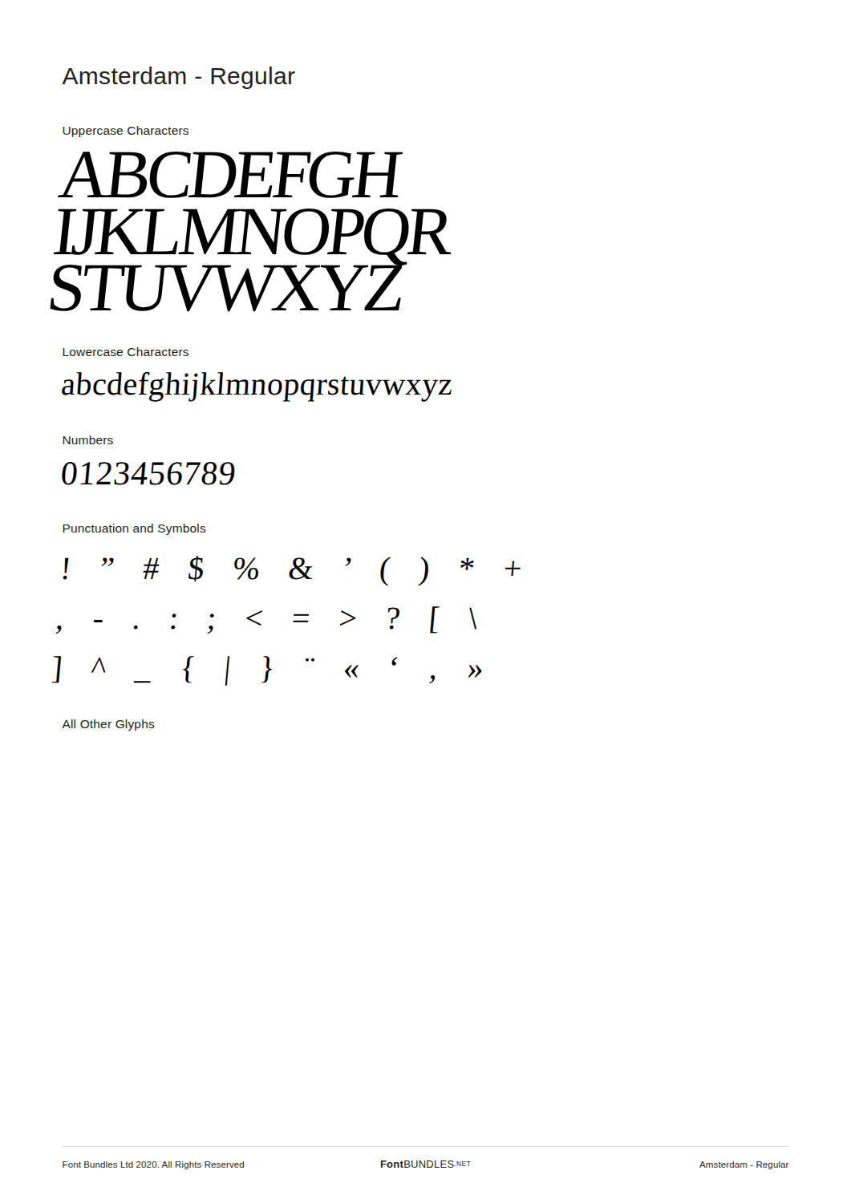Amsterdam - Regular
Uppercase Characters
ABCDEFGH
IJKLMNOPQR
STUVWXYZ
Lowercase Characters
abcdefghijklmnopqrstuvwxyz
Numbers
0123456789
Punctuation and Symbols
! ” # $ % & ’ ( ) * + , - . : ; < = > ? [ \ ] ^ _ { | } ¨ « ‘ ‚ »
All Other Glyphs
Font Bundles Ltd 2020. All Rights Reserved
Font BUNDLES.NET
Amsterdam - Regular